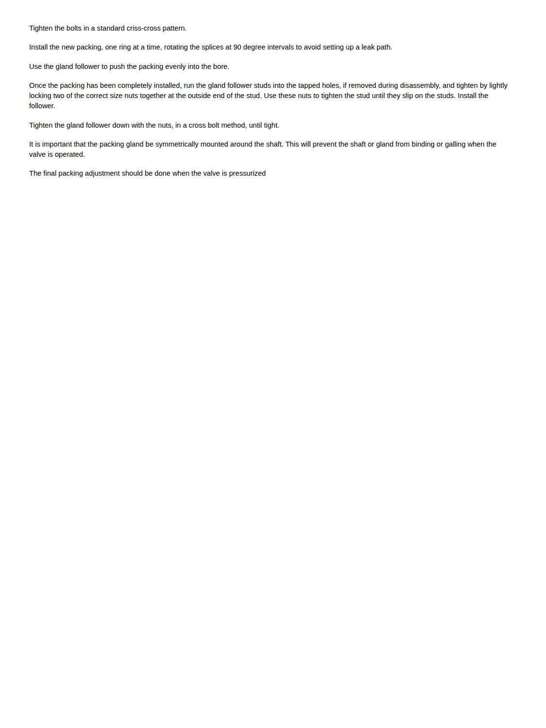Tighten the bolts in a standard criss-cross pattern.
Install the new packing, one ring at a time, rotating the splices at 90 degree intervals to avoid setting up a leak path.
Use the gland follower to push the packing evenly into the bore.
Once the packing has been completely installed, run the gland follower studs into the tapped holes, if removed during disassembly, and tighten by lightly locking two of the correct size nuts together at the outside end of the stud. Use these nuts to tighten the stud until they slip on the studs. Install the follower.
Tighten the gland follower down with the nuts, in a cross bolt method, until tight.
It is important that the packing gland be symmetrically mounted around the shaft. This will prevent the shaft or gland from binding or galling when the valve is operated.
The final packing adjustment should be done when the valve is pressurized